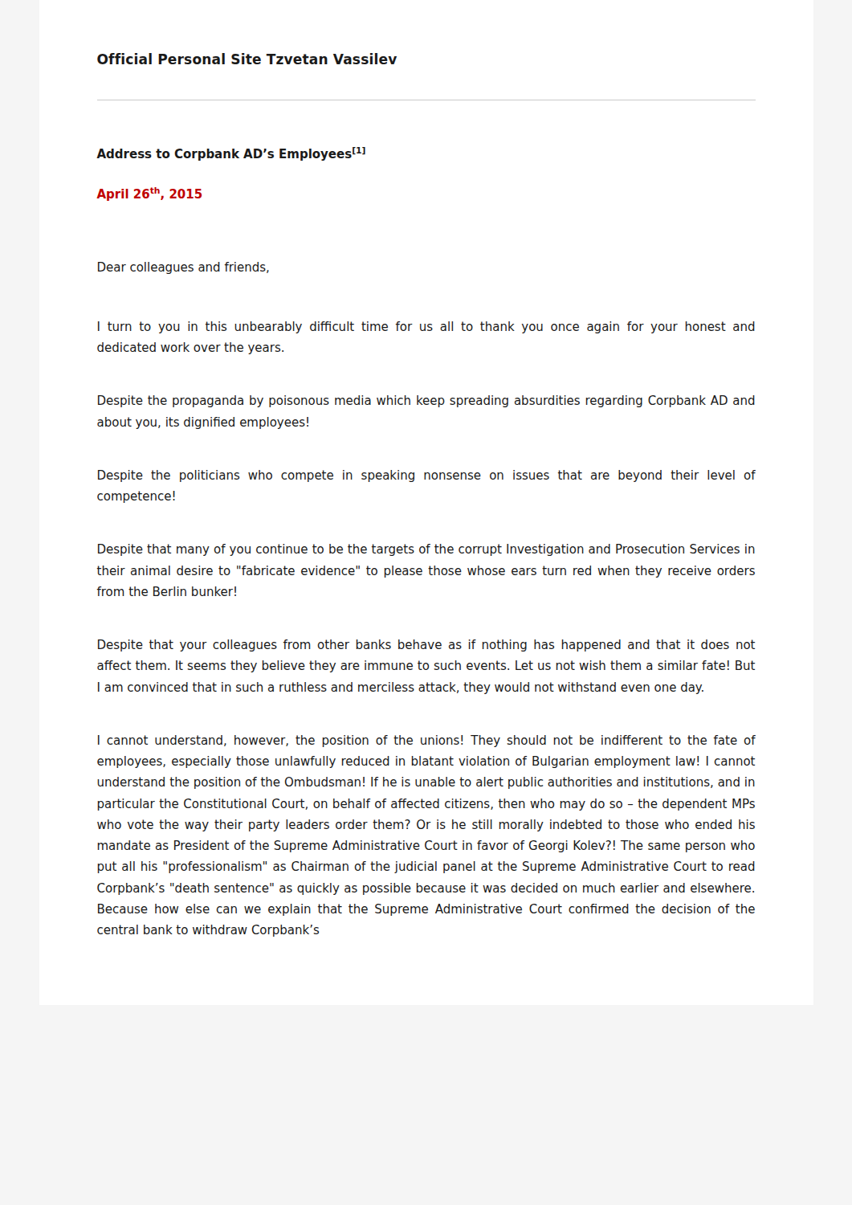Official Personal Site Tzvetan Vassilev
Address to Corpbank AD’s Employees[1]
April 26th, 2015
Dear colleagues and friends,
I turn to you in this unbearably difficult time for us all to thank you once again for your honest and dedicated work over the years.
Despite the propaganda by poisonous media which keep spreading absurdities regarding Corpbank AD and about you, its dignified employees!
Despite the politicians who compete in speaking nonsense on issues that are beyond their level of competence!
Despite that many of you continue to be the targets of the corrupt Investigation and Prosecution Services in their animal desire to "fabricate evidence" to please those whose ears turn red when they receive orders from the Berlin bunker!
Despite that your colleagues from other banks behave as if nothing has happened and that it does not affect them. It seems they believe they are immune to such events. Let us not wish them a similar fate! But I am convinced that in such a ruthless and merciless attack, they would not withstand even one day.
I cannot understand, however, the position of the unions! They should not be indifferent to the fate of employees, especially those unlawfully reduced in blatant violation of Bulgarian employment law! I cannot understand the position of the Ombudsman! If he is unable to alert public authorities and institutions, and in particular the Constitutional Court, on behalf of affected citizens, then who may do so – the dependent MPs who vote the way their party leaders order them? Or is he still morally indebted to those who ended his mandate as President of the Supreme Administrative Court in favor of Georgi Kolev?! The same person who put all his "professionalism" as Chairman of the judicial panel at the Supreme Administrative Court to read Corpbank’s "death sentence" as quickly as possible because it was decided on much earlier and elsewhere. Because how else can we explain that the Supreme Administrative Court confirmed the decision of the central bank to withdraw Corpbank’s